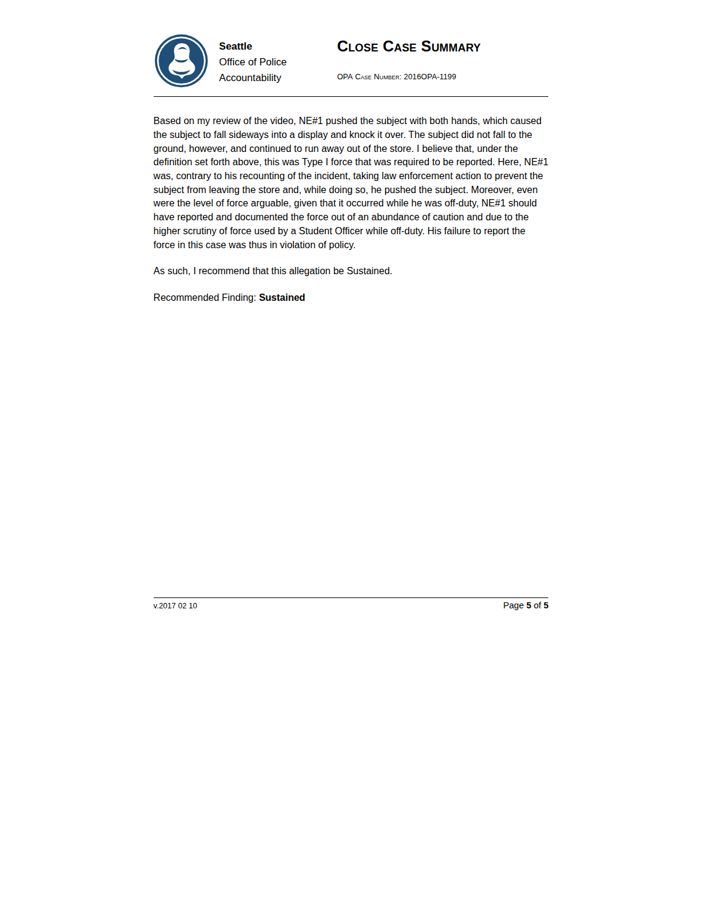Seattle
Office of Police
Accountability
Close Case Summary
OPA Case Number: 2016OPA-1199
Based on my review of the video, NE#1 pushed the subject with both hands, which caused the subject to fall sideways into a display and knock it over. The subject did not fall to the ground, however, and continued to run away out of the store. I believe that, under the definition set forth above, this was Type I force that was required to be reported. Here, NE#1 was, contrary to his recounting of the incident, taking law enforcement action to prevent the subject from leaving the store and, while doing so, he pushed the subject. Moreover, even were the level of force arguable, given that it occurred while he was off-duty, NE#1 should have reported and documented the force out of an abundance of caution and due to the higher scrutiny of force used by a Student Officer while off-duty. His failure to report the force in this case was thus in violation of policy.
As such, I recommend that this allegation be Sustained.
Recommended Finding: Sustained
v.2017 02 10
Page 5 of 5